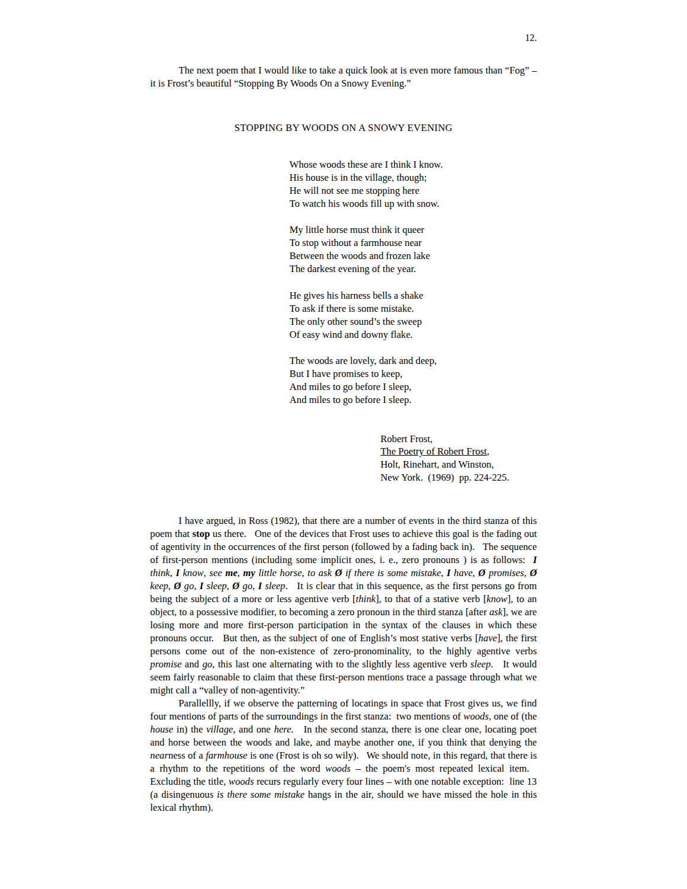12.
The next poem that I would like to take a quick look at is even more famous than “Fog” – it is Frost’s beautiful “Stopping By Woods On a Snowy Evening.”
STOPPING BY WOODS ON A SNOWY EVENING
Whose woods these are I think I know.
His house is in the village, though;
He will not see me stopping here
To watch his woods fill up with snow.
My little horse must think it queer
To stop without a farmhouse near
Between the woods and frozen lake
The darkest evening of the year.
He gives his harness bells a shake
To ask if there is some mistake.
The only other sound’s the sweep
Of easy wind and downy flake.
The woods are lovely, dark and deep,
But I have promises to keep,
And miles to go before I sleep,
And miles to go before I sleep.
Robert Frost,
The Poetry of Robert Frost,
Holt, Rinehart, and Winston,
New York. (1969) pp. 224-225.
I have argued, in Ross (1982), that there are a number of events in the third stanza of this poem that stop us there. One of the devices that Frost uses to achieve this goal is the fading out of agentivity in the occurrences of the first person (followed by a fading back in). The sequence of first-person mentions (including some implicit ones, i. e., zero pronouns ) is as follows: I think, I know, see me, my little horse, to ask Ø if there is some mistake, I have, Ø promises, Ø keep, Ø go, I sleep, Ø go, I sleep. It is clear that in this sequence, as the first persons go from being the subject of a more or less agentive verb [think], to that of a stative verb [know], to an object, to a possessive modifier, to becoming a zero pronoun in the third stanza [after ask], we are losing more and more first-person participation in the syntax of the clauses in which these pronouns occur. But then, as the subject of one of English’s most stative verbs [have], the first persons come out of the non-existence of zero-pronominality, to the highly agentive verbs promise and go, this last one alternating with to the slightly less agentive verb sleep. It would seem fairly reasonable to claim that these first-person mentions trace a passage through what we might call a “valley of non-agentivity.”
Parallellly, if we observe the patterning of locatings in space that Frost gives us, we find four mentions of parts of the surroundings in the first stanza: two mentions of woods, one of (the house in) the village, and one here. In the second stanza, there is one clear one, locating poet and horse between the woods and lake, and maybe another one, if you think that denying the nearness of a farmhouse is one (Frost is oh so wily). We should note, in this regard, that there is a rhythm to the repetitions of the word woods – the poem's most repeated lexical item. Excluding the title, woods recurs regularly every four lines – with one notable exception: line 13 (a disingenuous is there some mistake hangs in the air, should we have missed the hole in this lexical rhythm).